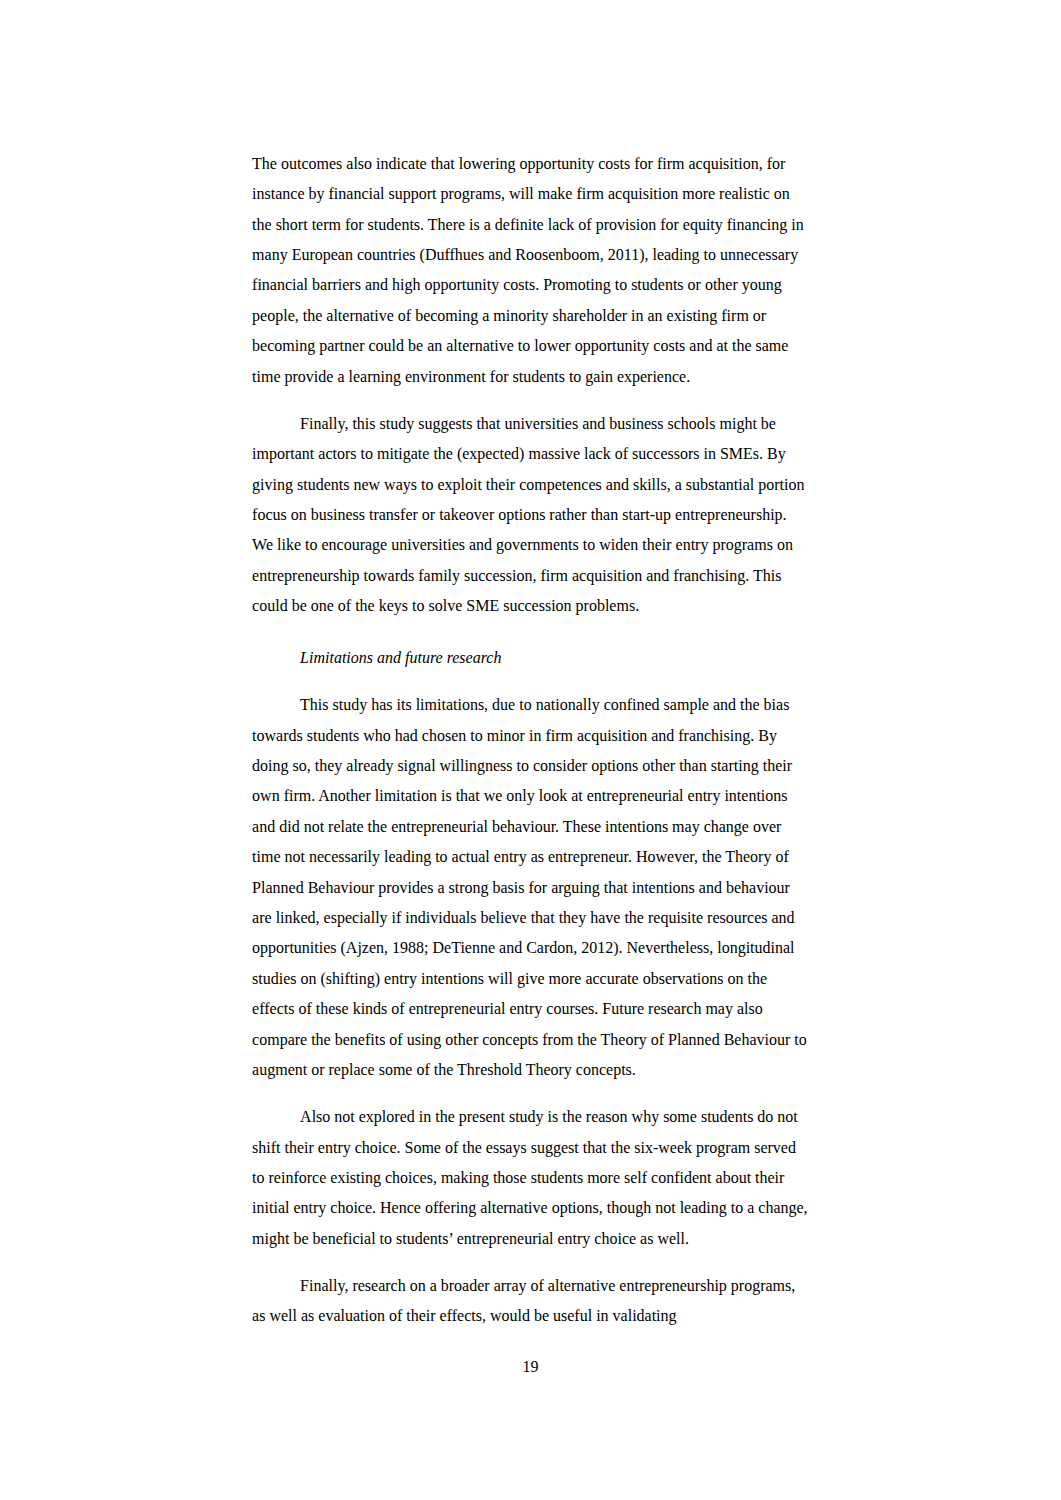The outcomes also indicate that lowering opportunity costs for firm acquisition, for instance by financial support programs, will make firm acquisition more realistic on the short term for students. There is a definite lack of provision for equity financing in many European countries (Duffhues and Roosenboom, 2011), leading to unnecessary financial barriers and high opportunity costs. Promoting to students or other young people, the alternative of becoming a minority shareholder in an existing firm or becoming partner could be an alternative to lower opportunity costs and at the same time provide a learning environment for students to gain experience.
Finally, this study suggests that universities and business schools might be important actors to mitigate the (expected) massive lack of successors in SMEs. By giving students new ways to exploit their competences and skills, a substantial portion focus on business transfer or takeover options rather than start-up entrepreneurship. We like to encourage universities and governments to widen their entry programs on entrepreneurship towards family succession, firm acquisition and franchising. This could be one of the keys to solve SME succession problems.
Limitations and future research
This study has its limitations, due to nationally confined sample and the bias towards students who had chosen to minor in firm acquisition and franchising. By doing so, they already signal willingness to consider options other than starting their own firm. Another limitation is that we only look at entrepreneurial entry intentions and did not relate the entrepreneurial behaviour. These intentions may change over time not necessarily leading to actual entry as entrepreneur. However, the Theory of Planned Behaviour provides a strong basis for arguing that intentions and behaviour are linked, especially if individuals believe that they have the requisite resources and opportunities (Ajzen, 1988; DeTienne and Cardon, 2012). Nevertheless, longitudinal studies on (shifting) entry intentions will give more accurate observations on the effects of these kinds of entrepreneurial entry courses. Future research may also compare the benefits of using other concepts from the Theory of Planned Behaviour to augment or replace some of the Threshold Theory concepts.
Also not explored in the present study is the reason why some students do not shift their entry choice. Some of the essays suggest that the six-week program served to reinforce existing choices, making those students more self confident about their initial entry choice. Hence offering alternative options, though not leading to a change, might be beneficial to students’ entrepreneurial entry choice as well.
Finally, research on a broader array of alternative entrepreneurship programs, as well as evaluation of their effects, would be useful in validating
19